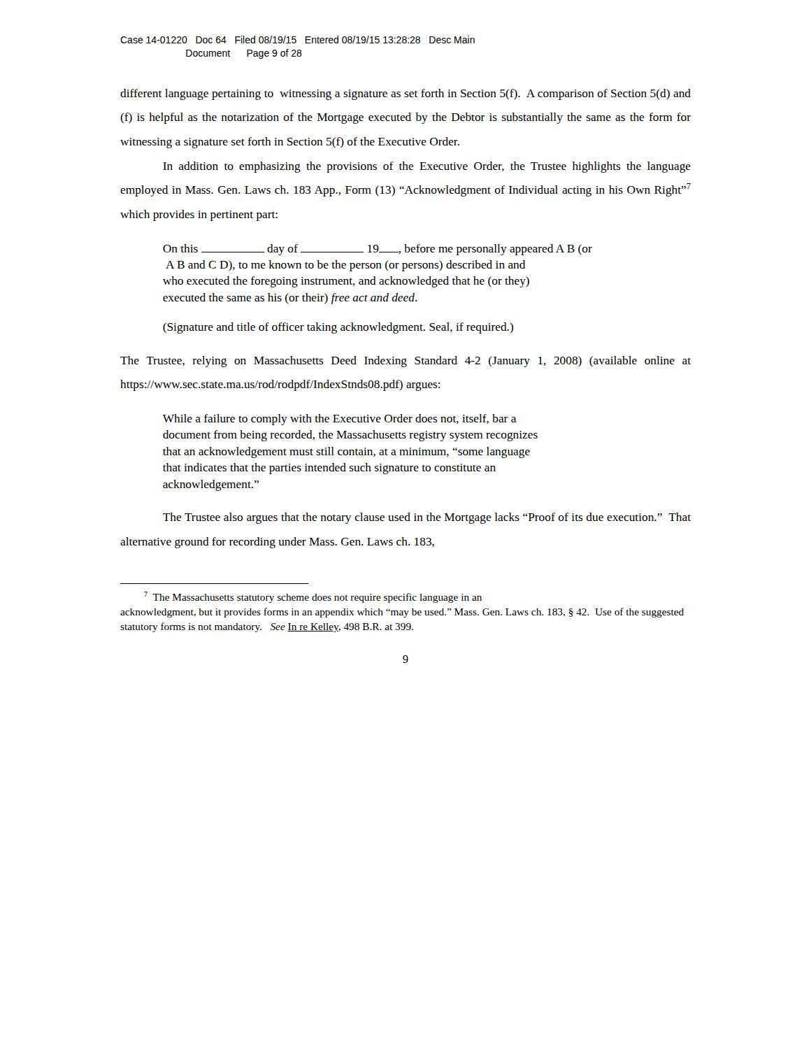Case 14-01220 Doc 64 Filed 08/19/15 Entered 08/19/15 13:28:28 Desc Main
Document Page 9 of 28
different language pertaining to witnessing a signature as set forth in Section 5(f). A comparison of Section 5(d) and (f) is helpful as the notarization of the Mortgage executed by the Debtor is substantially the same as the form for witnessing a signature set forth in Section 5(f) of the Executive Order.
In addition to emphasizing the provisions of the Executive Order, the Trustee highlights the language employed in Mass. Gen. Laws ch. 183 App., Form (13) “Acknowledgment of Individual acting in his Own Right”7 which provides in pertinent part:
On this day of 19 , before me personally appeared A B (or
A B and C D), to me known to be the person (or persons) described in and
who executed the foregoing instrument, and acknowledged that he (or they)
executed the same as his (or their) free act and deed.
(Signature and title of officer taking acknowledgment. Seal, if required.)
The Trustee, relying on Massachusetts Deed Indexing Standard 4-2 (January 1, 2008) (available online at https://www.sec.state.ma.us/rod/rodpdf/IndexStnds08.pdf) argues:
While a failure to comply with the Executive Order does not, itself, bar a
document from being recorded, the Massachusetts registry system recognizes
that an acknowledgement must still contain, at a minimum, “some language
that indicates that the parties intended such signature to constitute an
acknowledgement.”
The Trustee also argues that the notary clause used in the Mortgage lacks “Proof of its due execution.” That alternative ground for recording under Mass. Gen. Laws ch. 183,
7 The Massachusetts statutory scheme does not require specific language in an acknowledgment, but it provides forms in an appendix which “may be used.” Mass. Gen. Laws ch. 183, § 42. Use of the suggested statutory forms is not mandatory. See In re Kelley, 498 B.R. at 399.
9